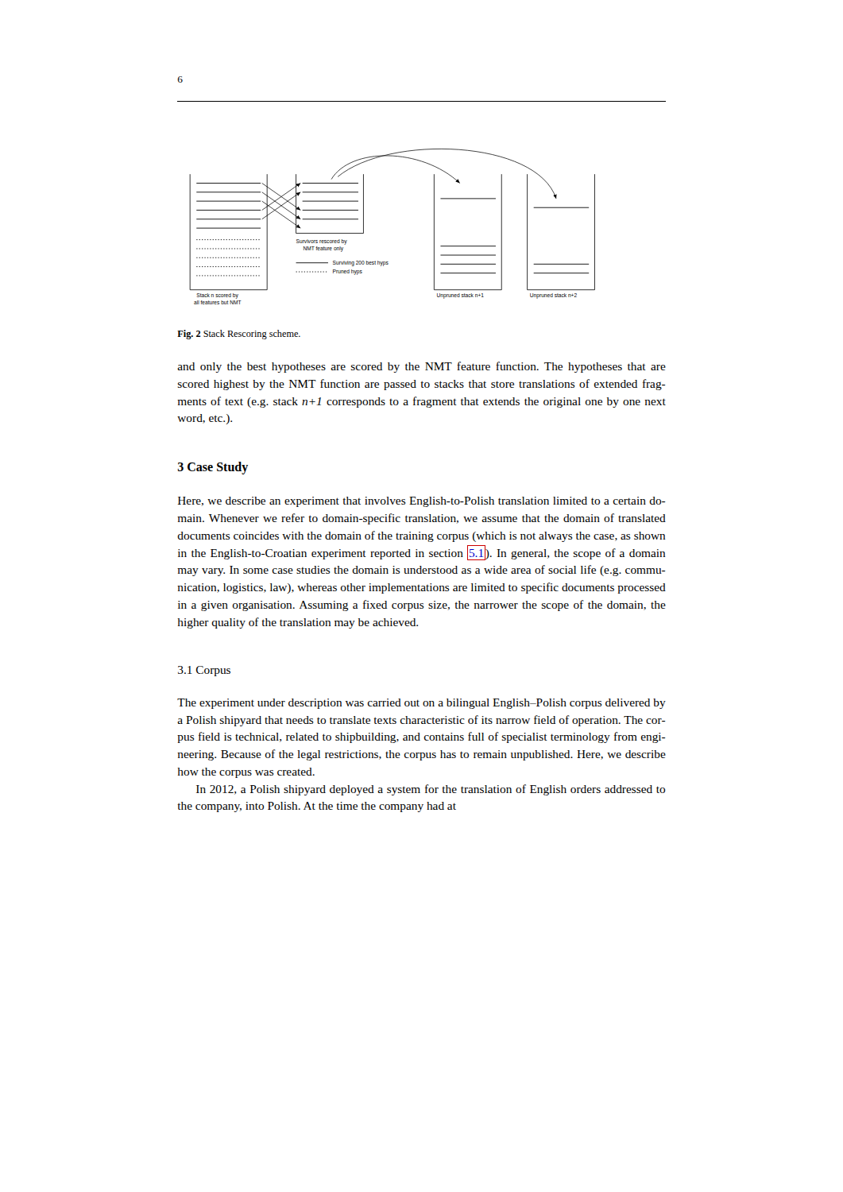6
Survivors rescored by NMT feature only Surviving 200 best hyps Pruned hyps Stack n scored by all features but NMT Unpruned stack n+1 Unpruned stack n+2
Fig. 2 Stack Rescoring scheme.
and only the best hypotheses are scored by the NMT feature function. The hypotheses that are scored highest by the NMT function are passed to stacks that store translations of extended fragments of text (e.g. stack n+1 corresponds to a fragment that extends the original one by one next word, etc.).
3 Case Study
Here, we describe an experiment that involves English-to-Polish translation limited to a certain domain. Whenever we refer to domain-specific translation, we assume that the domain of translated documents coincides with the domain of the training corpus (which is not always the case, as shown in the English-to-Croatian experiment reported in section 5.1). In general, the scope of a domain may vary. In some case studies the domain is understood as a wide area of social life (e.g. communication, logistics, law), whereas other implementations are limited to specific documents processed in a given organisation. Assuming a fixed corpus size, the narrower the scope of the domain, the higher quality of the translation may be achieved.
3.1 Corpus
The experiment under description was carried out on a bilingual English–Polish corpus delivered by a Polish shipyard that needs to translate texts characteristic of its narrow field of operation. The corpus field is technical, related to shipbuilding, and contains full of specialist terminology from engineering. Because of the legal restrictions, the corpus has to remain unpublished. Here, we describe how the corpus was created.
In 2012, a Polish shipyard deployed a system for the translation of English orders addressed to the company, into Polish. At the time the company had at